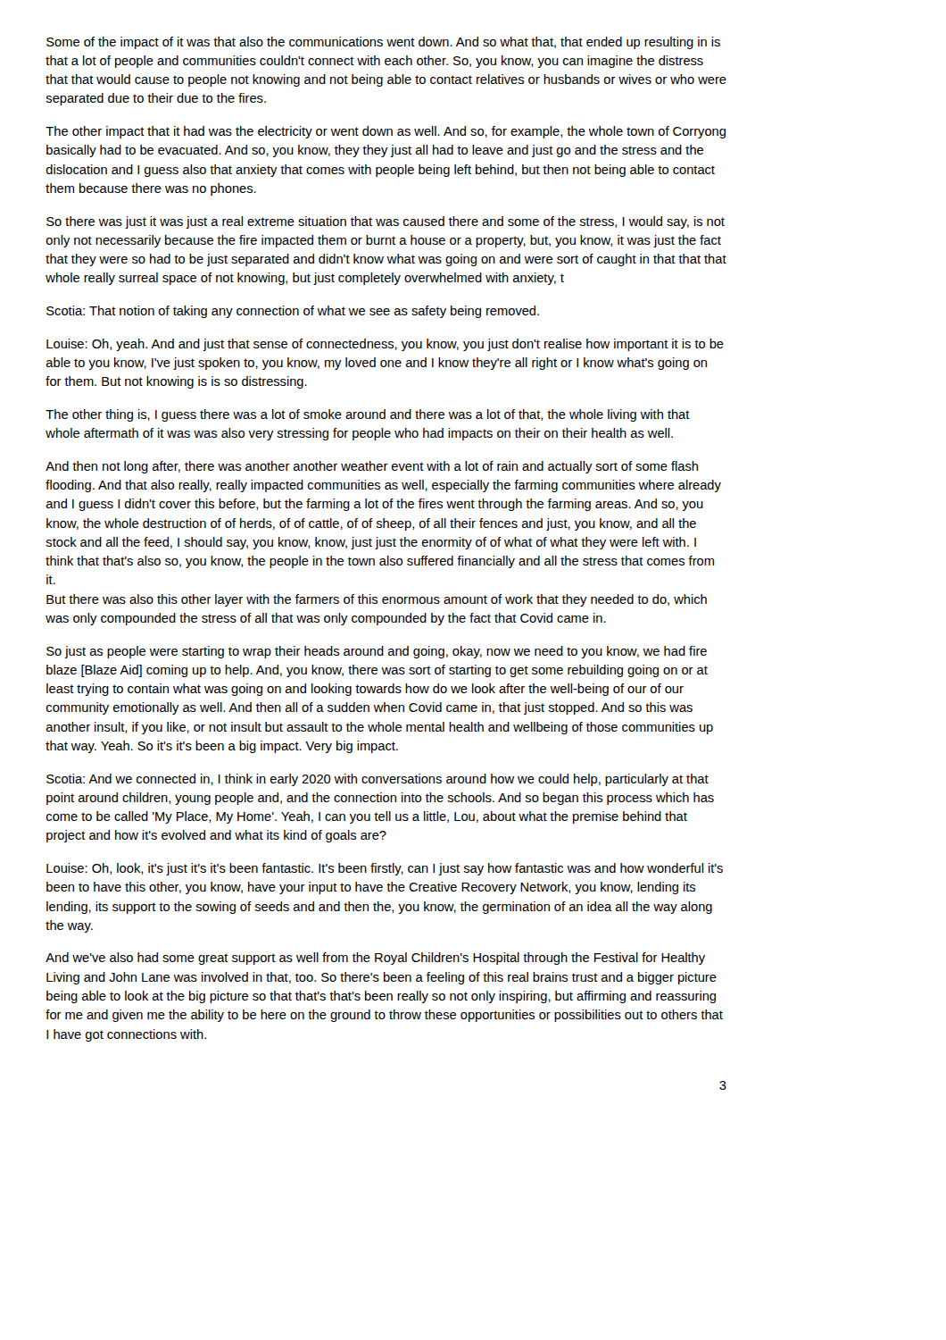Some of the impact of it was that also the communications went down. And so what that, that ended up resulting in is that a lot of people and communities couldn't connect with each other. So, you know, you can imagine the distress that that would cause to people not knowing and not being able to contact relatives or husbands or wives or who were separated due to their due to the fires.
The other impact that it had was the electricity or went down as well. And so, for example, the whole town of Corryong basically had to be evacuated. And so, you know, they they just all had to leave and just go and the stress and the dislocation and I guess also that anxiety that comes with people being left behind, but then not being able to contact them because there was no phones.
So there was just it was just a real extreme situation that was caused there and some of the stress, I would say, is not only not necessarily because the fire impacted them or burnt a house or a property, but, you know, it was just the fact that they were so had to be just separated and didn't know what was going on and were sort of caught in that that that whole really surreal space of not knowing, but just completely overwhelmed with anxiety, t
Scotia: That notion of taking any connection of what we see as safety being removed.
Louise: Oh, yeah. And and just that sense of connectedness, you know, you just don't realise how important it is to be able to you know, I've just spoken to, you know, my loved one and I know they're all right or I know what's going on for them. But not knowing is is so distressing.
The other thing is, I guess there was a lot of smoke around and there was a lot of that, the whole living with that whole aftermath of it was was also very stressing for people who had impacts on their on their health as well.
And then not long after, there was another another weather event with a lot of rain and actually sort of some flash flooding. And that also really, really impacted communities as well, especially the farming communities where already and I guess I didn't cover this before, but the farming a lot of the fires went through the farming areas. And so, you know, the whole destruction of of herds, of of cattle, of of sheep, of all their fences and just, you know, and all the stock and all the feed, I should say, you know, know, just just the enormity of of what of what they were left with. I think that that's also so, you know, the people in the town also suffered financially and all the stress that comes from it.
But there was also this other layer with the farmers of this enormous amount of work that they needed to do, which was only compounded the stress of all that was only compounded by the fact that Covid came in.
So just as people were starting to wrap their heads around and going, okay, now we need to you know, we had fire blaze [Blaze Aid] coming up to help. And, you know, there was sort of starting to get some rebuilding going on or at least trying to contain what was going on and looking towards how do we look after the well-being of our of our community emotionally as well. And then all of a sudden when Covid came in, that just stopped. And so this was another insult, if you like, or not insult but assault to the whole mental health and wellbeing of those communities up that way. Yeah. So it's it's been a big impact. Very big impact.
Scotia: And we connected in, I think in early 2020 with conversations around how we could help, particularly at that point around children, young people and, and the connection into the schools. And so began this process which has come to be called 'My Place, My Home'. Yeah, I can you tell us a little, Lou, about what the premise behind that project and how it's evolved and what its kind of goals are?
Louise: Oh, look, it's just it's it's been fantastic. It's been firstly, can I just say how fantastic was and how wonderful it's been to have this other, you know, have your input to have the Creative Recovery Network, you know, lending its lending, its support to the sowing of seeds and and then the, you know, the germination of an idea all the way along the way.
And we've also had some great support as well from the Royal Children's Hospital through the Festival for Healthy Living and John Lane was involved in that, too. So there's been a feeling of this real brains trust and a bigger picture being able to look at the big picture so that that's that's been really so not only inspiring, but affirming and reassuring for me and given me the ability to be here on the ground to throw these opportunities or possibilities out to others that I have got connections with.
3